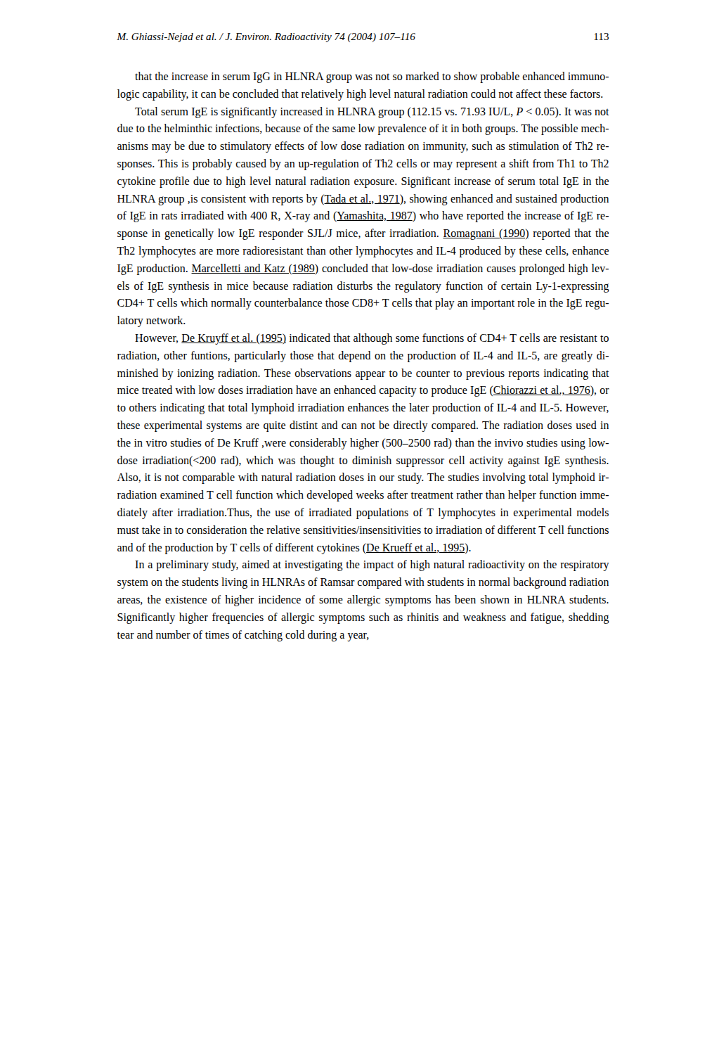M. Ghiassi-Nejad et al. / J. Environ. Radioactivity 74 (2004) 107–116 113
that the increase in serum IgG in HLNRA group was not so marked to show probable enhanced immunologic capability, it can be concluded that relatively high level natural radiation could not affect these factors.
Total serum IgE is significantly increased in HLNRA group (112.15 vs. 71.93 IU/L, P < 0.05). It was not due to the helminthic infections, because of the same low prevalence of it in both groups. The possible mechanisms may be due to stimulatory effects of low dose radiation on immunity, such as stimulation of Th2 responses. This is probably caused by an up-regulation of Th2 cells or may represent a shift from Th1 to Th2 cytokine profile due to high level natural radiation exposure. Significant increase of serum total IgE in the HLNRA group ,is consistent with reports by (Tada et al., 1971), showing enhanced and sustained production of IgE in rats irradiated with 400 R, X-ray and (Yamashita, 1987) who have reported the increase of IgE response in genetically low IgE responder SJL/J mice, after irradiation. Romagnani (1990) reported that the Th2 lymphocytes are more radioresistant than other lymphocytes and IL-4 produced by these cells, enhance IgE production. Marcelletti and Katz (1989) concluded that low-dose irradiation causes prolonged high levels of IgE synthesis in mice because radiation disturbs the regulatory function of certain Ly-1-expressing CD4+ T cells which normally counterbalance those CD8+ T cells that play an important role in the IgE regulatory network.
However, De Kruyff et al. (1995) indicated that although some functions of CD4+ T cells are resistant to radiation, other funtions, particularly those that depend on the production of IL-4 and IL-5, are greatly diminished by ionizing radiation. These observations appear to be counter to previous reports indicating that mice treated with low doses irradiation have an enhanced capacity to produce IgE (Chiorazzi et al., 1976), or to others indicating that total lymphoid irradiation enhances the later production of IL-4 and IL-5. However, these experimental systems are quite distint and can not be directly compared. The radiation doses used in the in vitro studies of De Kruff ,were considerably higher (500–2500 rad) than the invivo studies using low-dose irradiation(<200 rad), which was thought to diminish suppressor cell activity against IgE synthesis. Also, it is not comparable with natural radiation doses in our study. The studies involving total lymphoid irradiation examined T cell function which developed weeks after treatment rather than helper function immediately after irradiation.Thus, the use of irradiated populations of T lymphocytes in experimental models must take in to consideration the relative sensitivities/insensitivities to irradiation of different T cell functions and of the production by T cells of different cytokines (De Krueff et al., 1995).
In a preliminary study, aimed at investigating the impact of high natural radioactivity on the respiratory system on the students living in HLNRAs of Ramsar compared with students in normal background radiation areas, the existence of higher incidence of some allergic symptoms has been shown in HLNRA students. Significantly higher frequencies of allergic symptoms such as rhinitis and weakness and fatigue, shedding tear and number of times of catching cold during a year,